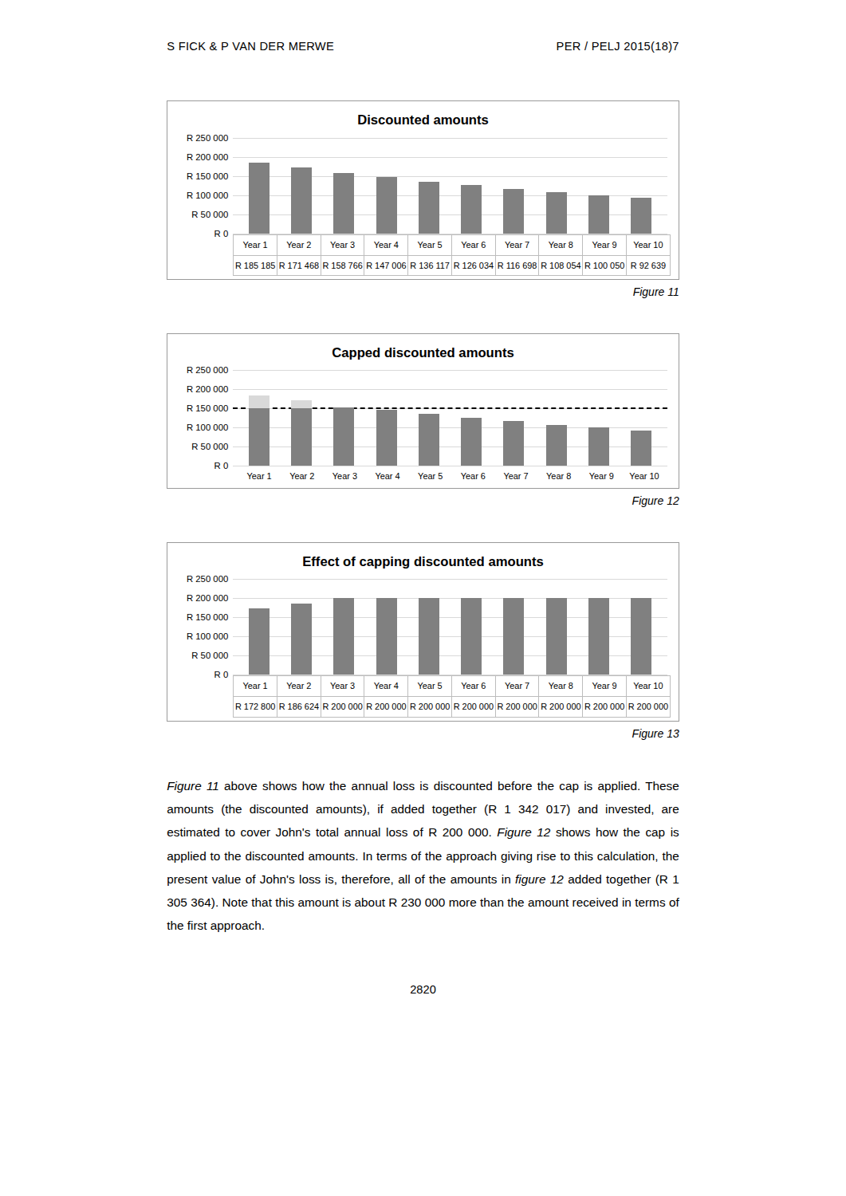S Fick & P van der Merwe
PER / PELJ 2015(18)7
Discounted amounts
R 250 000
R 200 000
R 150 000
R 100 000
R 50 000
R 0
| Year 1 | Year 2 | Year 3 | Year 4 | Year 5 | Year 6 | Year 7 | Year 8 | Year 9 | Year 10 |
| R 185 185 | R 171 468 | R 158 766 | R 147 006 | R 136 117 | R 126 034 | R 116 698 | R 108 054 | R 100 050 | R 92 639 |
Figure 11
Capped discounted amounts
R 250 000
R 200 000
R 150 000
R 100 000
R 50 000
R 0
Year 1 Year 2 Year 3 Year 4 Year 5 Year 6 Year 7 Year 8 Year 9 Year 10
Figure 12
Effect of capping discounted amounts
R 250 000
R 200 000
R 150 000
R 100 000
R 50 000
R 0
| Year 1 | Year 2 | Year 3 | Year 4 | Year 5 | Year 6 | Year 7 | Year 8 | Year 9 | Year 10 |
| R 172 800 | R 186 624 | R 200 000 | R 200 000 | R 200 000 | R 200 000 | R 200 000 | R 200 000 | R 200 000 | R 200 000 |
Figure 13
Figure 11 above shows how the annual loss is discounted before the cap is applied. These amounts (the discounted amounts), if added together (R 1 342 017) and invested, are estimated to cover John's total annual loss of R 200 000. Figure 12 shows how the cap is applied to the discounted amounts. In terms of the approach giving rise to this calculation, the present value of John's loss is, therefore, all of the amounts in figure 12 added together (R 1 305 364). Note that this amount is about R 230 000 more than the amount received in terms of the first approach.
2820